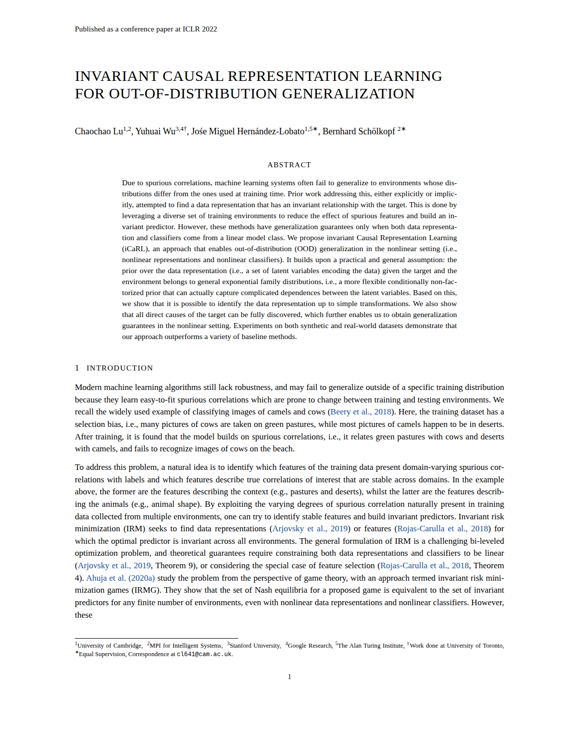Published as a conference paper at ICLR 2022
Invariant Causal Representation Learning
for Out-of-Distribution Generalization
Chaochao Lu1,2, Yuhuai Wu3,4†, Jośe Miguel Hernández-Lobato1,5∗, Bernhard Schölkopf 2∗
Abstract
Due to spurious correlations, machine learning systems often fail to generalize to environments whose distributions differ from the ones used at training time. Prior work addressing this, either explicitly or implicitly, attempted to find a data representation that has an invariant relationship with the target. This is done by leveraging a diverse set of training environments to reduce the effect of spurious features and build an invariant predictor. However, these methods have generalization guarantees only when both data representation and classifiers come from a linear model class. We propose invariant Causal Representation Learning (iCaRL), an approach that enables out-of-distribution (OOD) generalization in the nonlinear setting (i.e., nonlinear representations and nonlinear classifiers). It builds upon a practical and general assumption: the prior over the data representation (i.e., a set of latent variables encoding the data) given the target and the environment belongs to general exponential family distributions, i.e., a more flexible conditionally non-factorized prior that can actually capture complicated dependences between the latent variables. Based on this, we show that it is possible to identify the data representation up to simple transformations. We also show that all direct causes of the target can be fully discovered, which further enables us to obtain generalization guarantees in the nonlinear setting. Experiments on both synthetic and real-world datasets demonstrate that our approach outperforms a variety of baseline methods.
1 Introduction
Modern machine learning algorithms still lack robustness, and may fail to generalize outside of a specific training distribution because they learn easy-to-fit spurious correlations which are prone to change between training and testing environments. We recall the widely used example of classifying images of camels and cows (Beery et al., 2018). Here, the training dataset has a selection bias, i.e., many pictures of cows are taken on green pastures, while most pictures of camels happen to be in deserts. After training, it is found that the model builds on spurious correlations, i.e., it relates green pastures with cows and deserts with camels, and fails to recognize images of cows on the beach.
To address this problem, a natural idea is to identify which features of the training data present domain-varying spurious correlations with labels and which features describe true correlations of interest that are stable across domains. In the example above, the former are the features describing the context (e.g., pastures and deserts), whilst the latter are the features describing the animals (e.g., animal shape). By exploiting the varying degrees of spurious correlation naturally present in training data collected from multiple environments, one can try to identify stable features and build invariant predictors. Invariant risk minimization (IRM) seeks to find data representations (Arjovsky et al., 2019) or features (Rojas-Carulla et al., 2018) for which the optimal predictor is invariant across all environments. The general formulation of IRM is a challenging bi-leveled optimization problem, and theoretical guarantees require constraining both data representations and classifiers to be linear (Arjovsky et al., 2019, Theorem 9), or considering the special case of feature selection (Rojas-Carulla et al., 2018, Theorem 4). Ahuja et al. (2020a) study the problem from the perspective of game theory, with an approach termed invariant risk minimization games (IRMG). They show that the set of Nash equilibria for a proposed game is equivalent to the set of invariant predictors for any finite number of environments, even with nonlinear data representations and nonlinear classifiers. However, these
1University of Cambridge, 2MPI for Intelligent Systems, 3Stanford University, 4Google Research, 5The Alan Turing Institute, †Work done at University of Toronto, ∗Equal Supervision, Correspondence at cl641@cam.ac.uk.
1